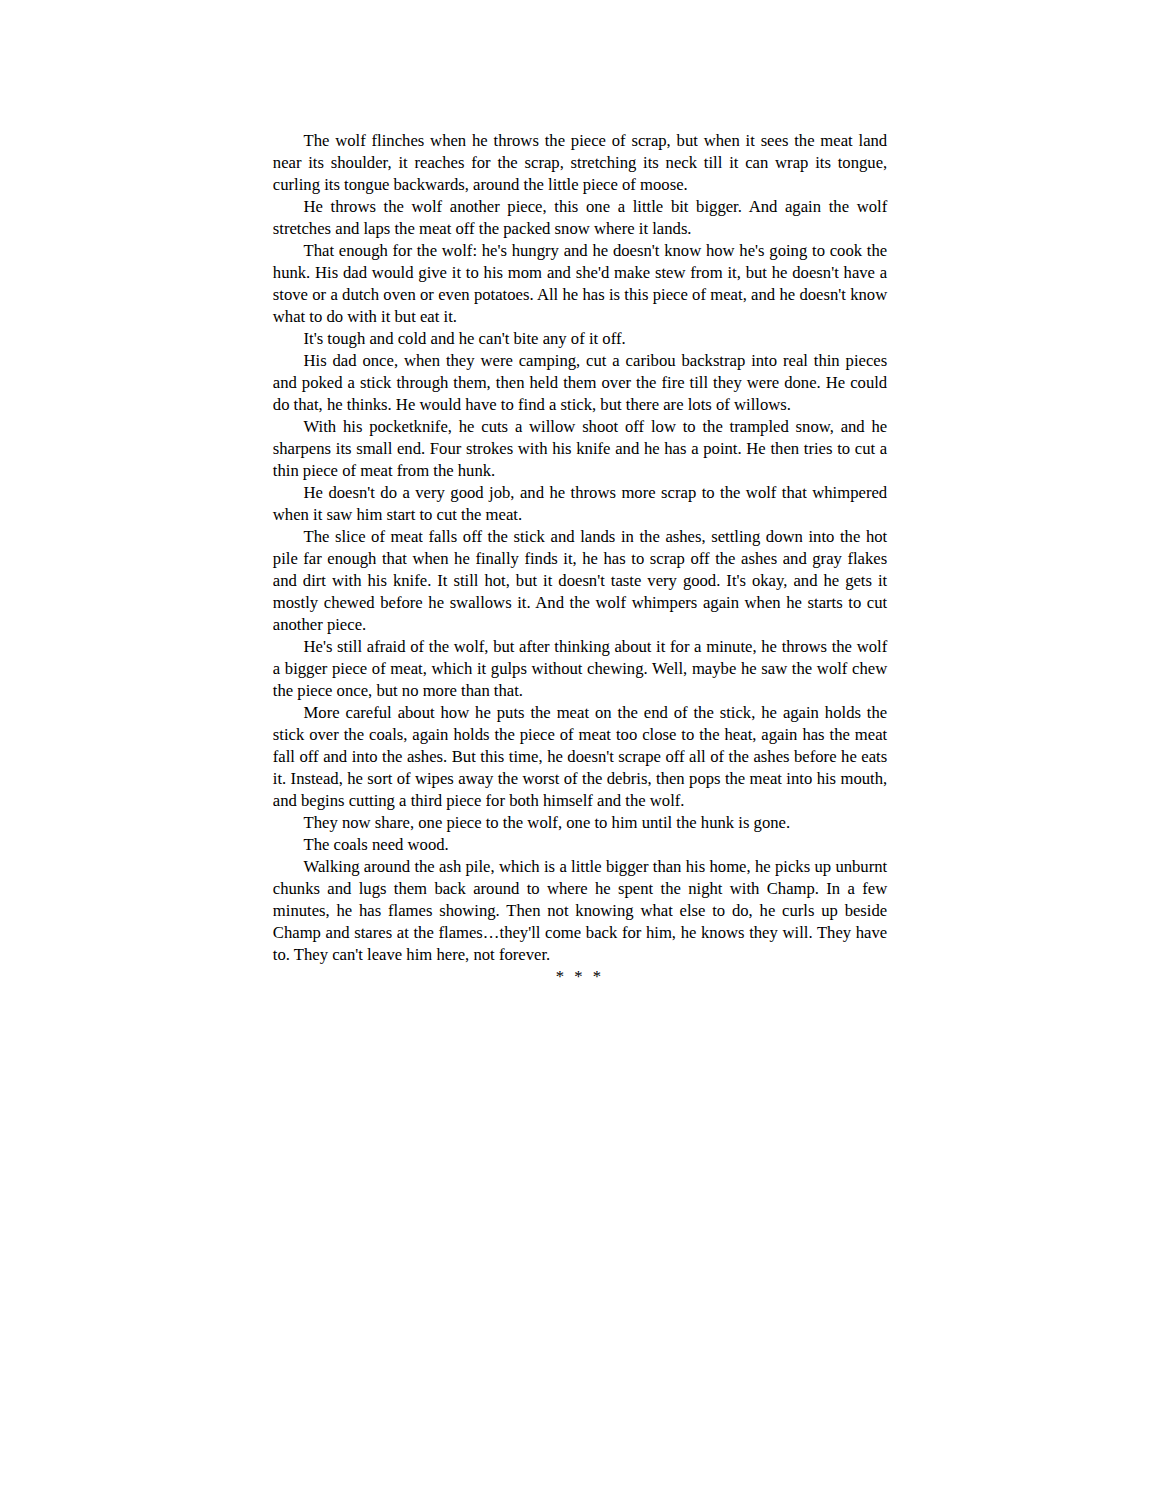The wolf flinches when he throws the piece of scrap, but when it sees the meat land near its shoulder, it reaches for the scrap, stretching its neck till it can wrap its tongue, curling its tongue backwards, around the little piece of moose.
He throws the wolf another piece, this one a little bit bigger. And again the wolf stretches and laps the meat off the packed snow where it lands.
That enough for the wolf: he's hungry and he doesn't know how he's going to cook the hunk. His dad would give it to his mom and she'd make stew from it, but he doesn't have a stove or a dutch oven or even potatoes. All he has is this piece of meat, and he doesn't know what to do with it but eat it.
It's tough and cold and he can't bite any of it off.
His dad once, when they were camping, cut a caribou backstrap into real thin pieces and poked a stick through them, then held them over the fire till they were done. He could do that, he thinks. He would have to find a stick, but there are lots of willows.
With his pocketknife, he cuts a willow shoot off low to the trampled snow, and he sharpens its small end. Four strokes with his knife and he has a point. He then tries to cut a thin piece of meat from the hunk.
He doesn't do a very good job, and he throws more scrap to the wolf that whimpered when it saw him start to cut the meat.
The slice of meat falls off the stick and lands in the ashes, settling down into the hot pile far enough that when he finally finds it, he has to scrap off the ashes and gray flakes and dirt with his knife. It still hot, but it doesn't taste very good. It's okay, and he gets it mostly chewed before he swallows it. And the wolf whimpers again when he starts to cut another piece.
He's still afraid of the wolf, but after thinking about it for a minute, he throws the wolf a bigger piece of meat, which it gulps without chewing. Well, maybe he saw the wolf chew the piece once, but no more than that.
More careful about how he puts the meat on the end of the stick, he again holds the stick over the coals, again holds the piece of meat too close to the heat, again has the meat fall off and into the ashes. But this time, he doesn't scrape off all of the ashes before he eats it. Instead, he sort of wipes away the worst of the debris, then pops the meat into his mouth, and begins cutting a third piece for both himself and the wolf.
They now share, one piece to the wolf, one to him until the hunk is gone.
The coals need wood.
Walking around the ash pile, which is a little bigger than his home, he picks up unburnt chunks and lugs them back around to where he spent the night with Champ. In a few minutes, he has flames showing. Then not knowing what else to do, he curls up beside Champ and stares at the flames…they'll come back for him, he knows they will. They have to. They can't leave him here, not forever.
* * *